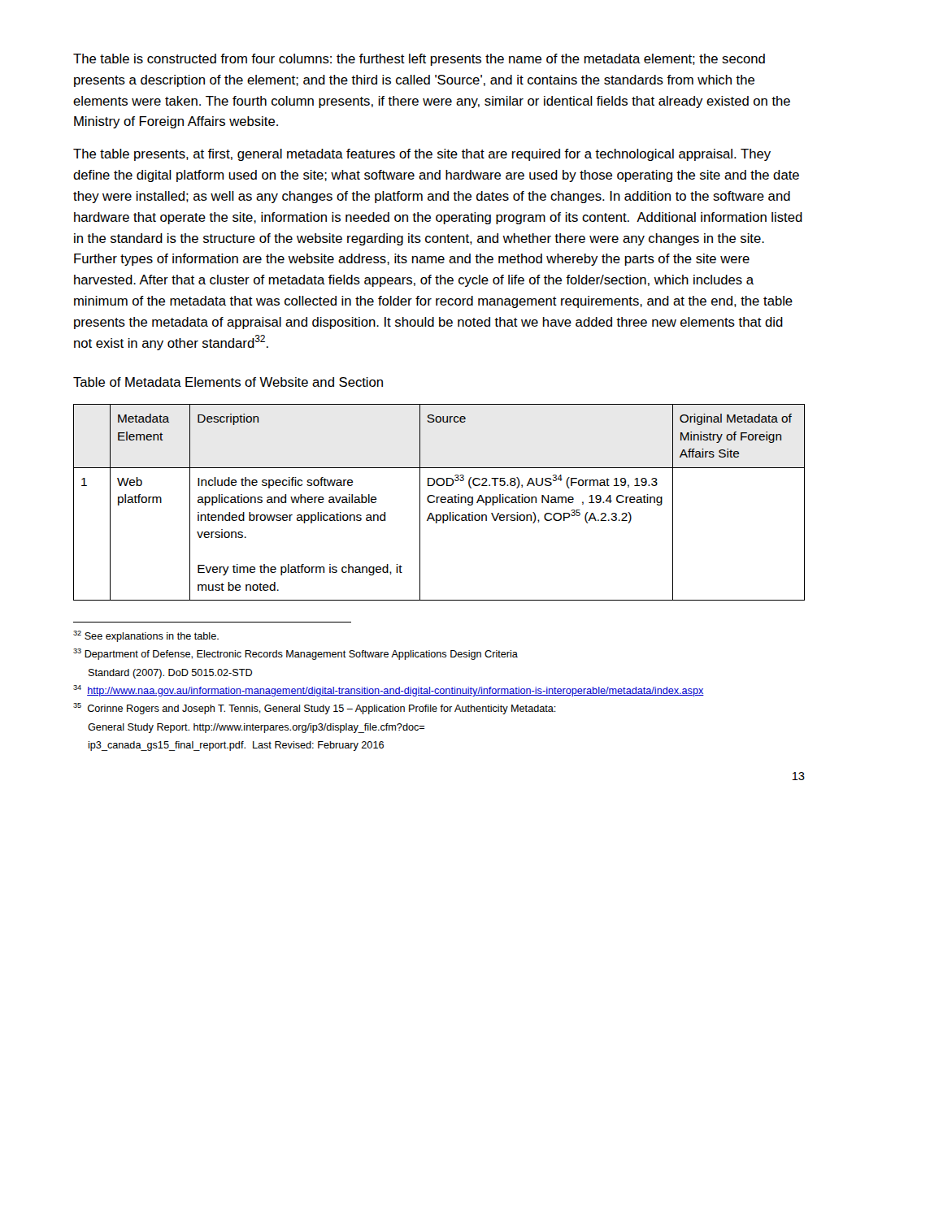The table is constructed from four columns: the furthest left presents the name of the metadata element; the second presents a description of the element; and the third is called 'Source', and it contains the standards from which the elements were taken. The fourth column presents, if there were any, similar or identical fields that already existed on the Ministry of Foreign Affairs website.
The table presents, at first, general metadata features of the site that are required for a technological appraisal. They define the digital platform used on the site; what software and hardware are used by those operating the site and the date they were installed; as well as any changes of the platform and the dates of the changes. In addition to the software and hardware that operate the site, information is needed on the operating program of its content. Additional information listed in the standard is the structure of the website regarding its content, and whether there were any changes in the site. Further types of information are the website address, its name and the method whereby the parts of the site were harvested. After that a cluster of metadata fields appears, of the cycle of life of the folder/section, which includes a minimum of the metadata that was collected in the folder for record management requirements, and at the end, the table presents the metadata of appraisal and disposition. It should be noted that we have added three new elements that did not exist in any other standard32.
Table of Metadata Elements of Website and Section
| | Metadata Element | Description | Source | Original Metadata of Ministry of Foreign Affairs Site |
| --- | --- | --- | --- | --- |
| 1 | Web platform | Include the specific software applications and where available intended browser applications and versions. Every time the platform is changed, it must be noted. | DOD 33 (C2.T5.8), AUS 34 (Format 19, 19.3 Creating Application Name , 19.4 Creating Application Version), COP 35 (A.2.3.2) | |
32 See explanations in the table.
33 Department of Defense, Electronic Records Management Software Applications Design Criteria
Standard (2007). DoD 5015.02-STD
34 http://www.naa.gov.au/information-management/digital-transition-and-digital-continuity/information-is-interoperable/metadata/index.aspx
35 Corinne Rogers and Joseph T. Tennis, General Study 15 – Application Profile for Authenticity Metadata:
General Study Report. http://www.interpares.org/ip3/display_file.cfm?doc=
ip3_canada_gs15_final_report.pdf. Last Revised: February 2016
13